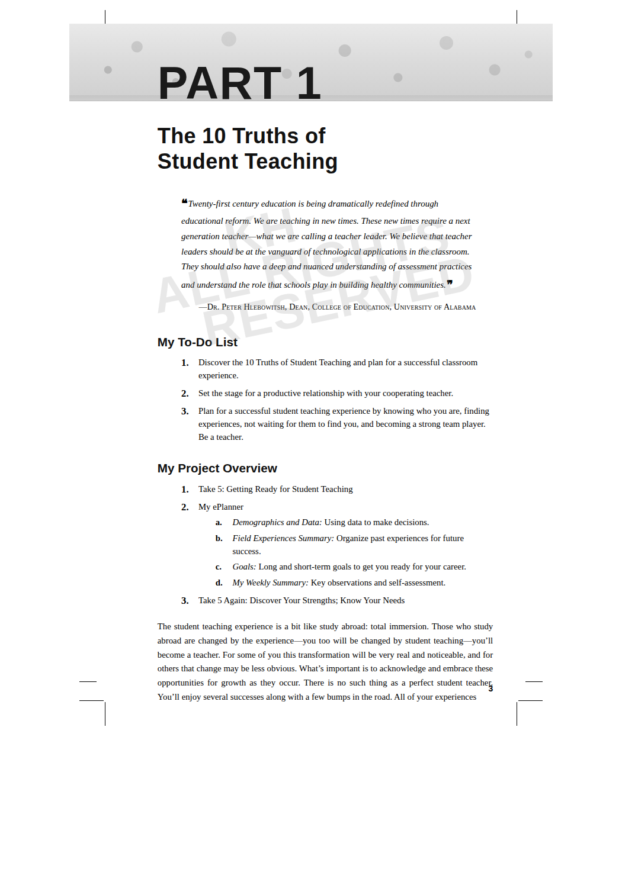PART 1
KH
ALL RIGHTS
RESERVED
The 10 Truths of
Student Teaching
❝Twenty-first century education is being dramatically redefined through educational reform. We are teaching in new times. These new times require a next generation teacher—what we are calling a teacher leader. We believe that teacher leaders should be at the vanguard of technological applications in the classroom. They should also have a deep and nuanced understanding of assessment practices and understand the role that schools play in building healthy communities.❞
—Dr. Peter Hlebowitsh, Dean, College of Education, University of Alabama
My To-Do List
Discover the 10 Truths of Student Teaching and plan for a successful classroom experience.
Set the stage for a productive relationship with your cooperating teacher.
Plan for a successful student teaching experience by knowing who you are, finding experiences, not waiting for them to find you, and becoming a strong team player. Be a teacher.
My Project Overview
Take 5: Getting Ready for Student Teaching
My ePlanner
Demographics and Data: Using data to make decisions.
Field Experiences Summary: Organize past experiences for future success.
Goals: Long and short-term goals to get you ready for your career.
My Weekly Summary: Key observations and self-assessment.
Take 5 Again: Discover Your Strengths; Know Your Needs
The student teaching experience is a bit like study abroad: total immersion. Those who study abroad are changed by the experience—you too will be changed by student teaching—you’ll become a teacher. For some of you this transformation will be very real and noticeable, and for others that change may be less obvious. What’s important is to acknowledge and embrace these opportunities for growth as they occur. There is no such thing as a perfect student teacher. You’ll enjoy several successes along with a few bumps in the road. All of your experiences
3